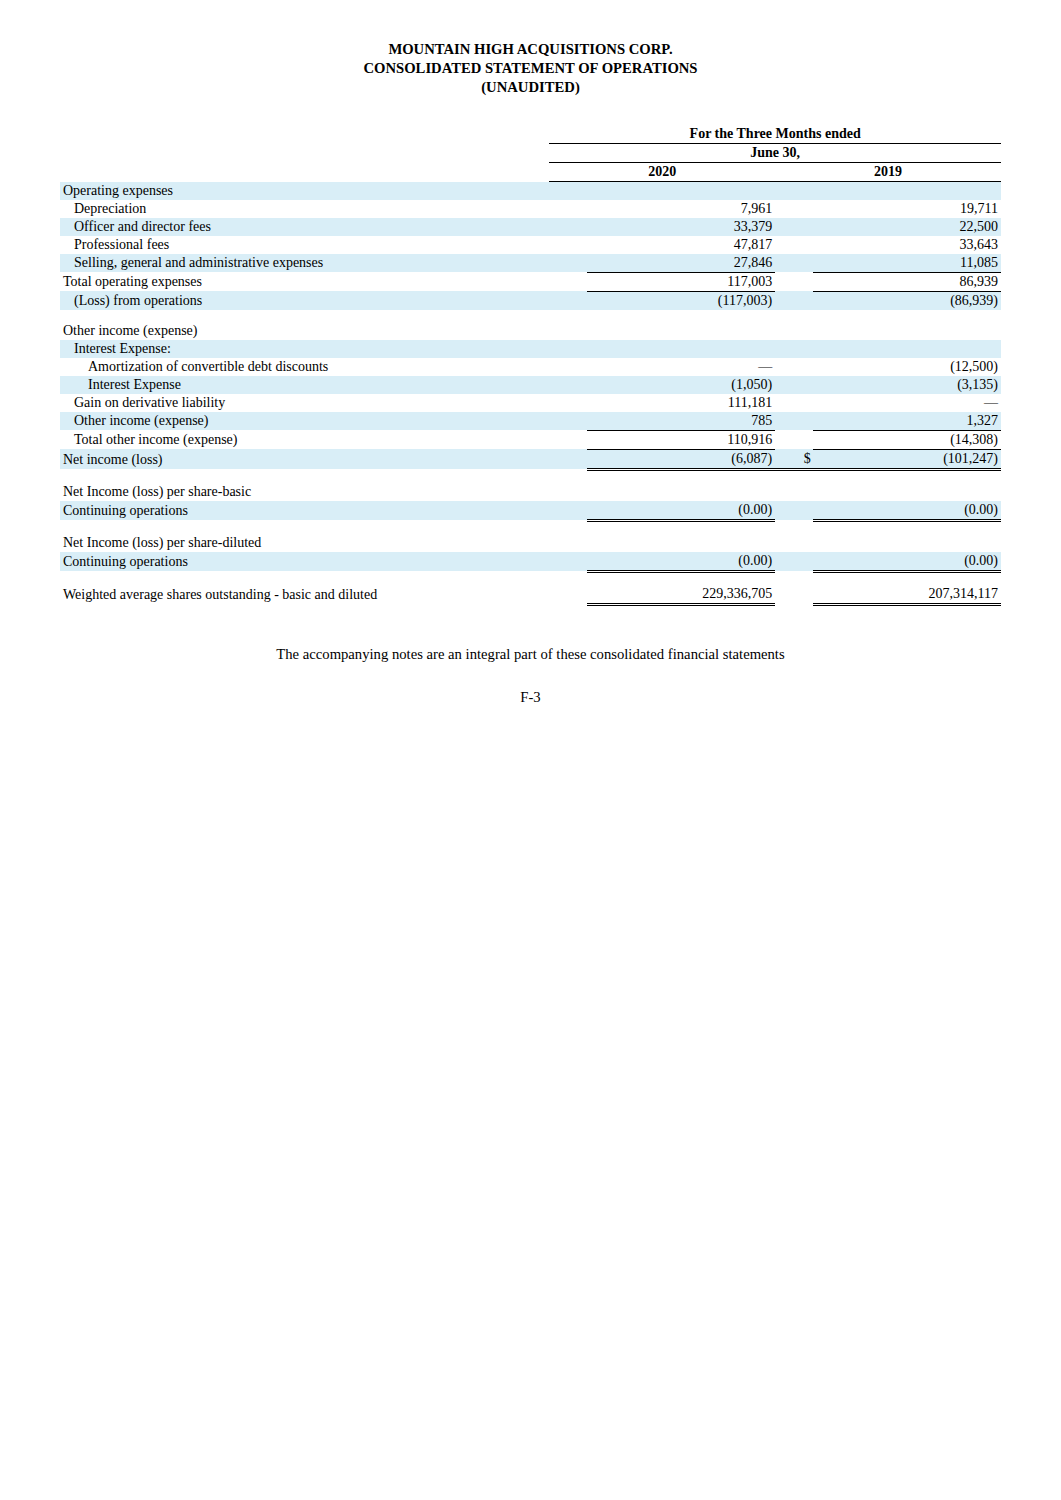MOUNTAIN HIGH ACQUISITIONS CORP.
CONSOLIDATED STATEMENT OF OPERATIONS
(UNAUDITED)
| | For the Three Months ended |
| | June 30, |
| | 2020 | 2019 |
| Operating expenses | | | | |
| Depreciation | | 7,961 | | 19,711 |
| Officer and director fees | | 33,379 | | 22,500 |
| Professional fees | | 47,817 | | 33,643 |
| Selling, general and administrative expenses | | 27,846 | | 11,085 |
| Total operating expenses | | 117,003 | | 86,939 |
| (Loss) from operations | | (117,003) | | (86,939) |
| Other income (expense) | | | | |
| Interest Expense: | | | | |
| Amortization of convertible debt discounts | | — | | (12,500) |
| Interest Expense | | (1,050) | | (3,135) |
| Gain on derivative liability | | 111,181 | | — |
| Other income (expense) | | 785 | | 1,327 |
| Total other income (expense) | | 110,916 | | (14,308) |
| Net income (loss) | | (6,087) | $ | (101,247) |
| Net Income (loss) per share-basic | | | | |
| Continuing operations | | (0.00) | | (0.00) |
| Net Income (loss) per share-diluted | | | | |
| Continuing operations | | (0.00) | | (0.00) |
| Weighted average shares outstanding - basic and diluted | | 229,336,705 | | 207,314,117 |
The accompanying notes are an integral part of these consolidated financial statements
F-3